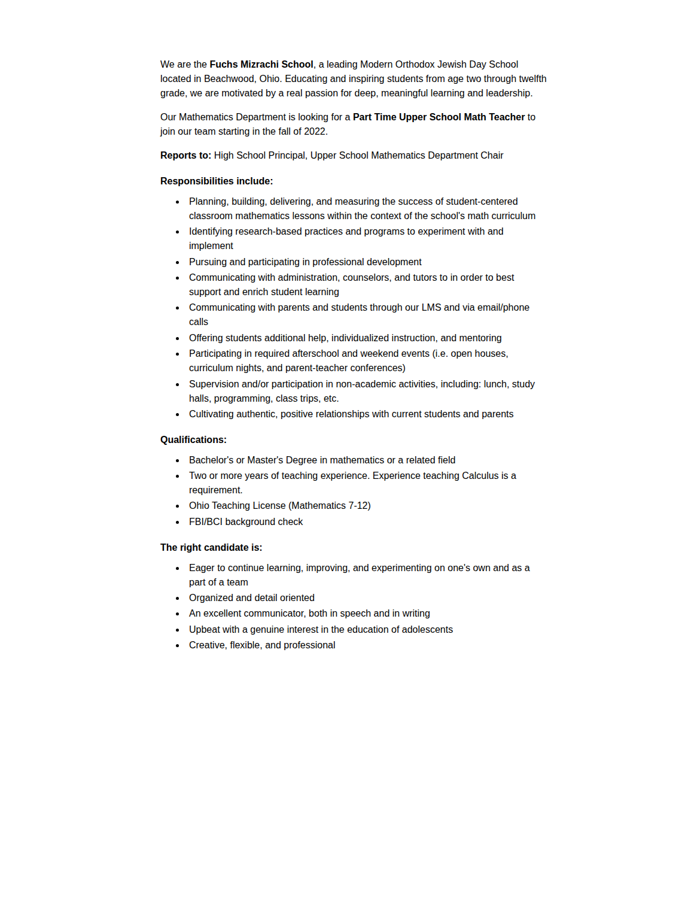We are the Fuchs Mizrachi School, a leading Modern Orthodox Jewish Day School located in Beachwood, Ohio. Educating and inspiring students from age two through twelfth grade, we are motivated by a real passion for deep, meaningful learning and leadership.
Our Mathematics Department is looking for a Part Time Upper School Math Teacher to join our team starting in the fall of 2022.
Reports to: High School Principal, Upper School Mathematics Department Chair
Responsibilities include:
Planning, building, delivering, and measuring the success of student-centered classroom mathematics lessons within the context of the school's math curriculum
Identifying research-based practices and programs to experiment with and implement
Pursuing and participating in professional development
Communicating with administration, counselors, and tutors to in order to best support and enrich student learning
Communicating with parents and students through our LMS and via email/phone calls
Offering students additional help, individualized instruction, and mentoring
Participating in required afterschool and weekend events (i.e. open houses, curriculum nights, and parent-teacher conferences)
Supervision and/or participation in non-academic activities, including: lunch, study halls, programming, class trips, etc.
Cultivating authentic, positive relationships with current students and parents
Qualifications:
Bachelor's or Master's Degree in mathematics or a related field
Two or more years of teaching experience. Experience teaching Calculus is a requirement.
Ohio Teaching License (Mathematics 7-12)
FBI/BCI background check
The right candidate is:
Eager to continue learning, improving, and experimenting on one's own and as a part of a team
Organized and detail oriented
An excellent communicator, both in speech and in writing
Upbeat with a genuine interest in the education of adolescents
Creative, flexible, and professional